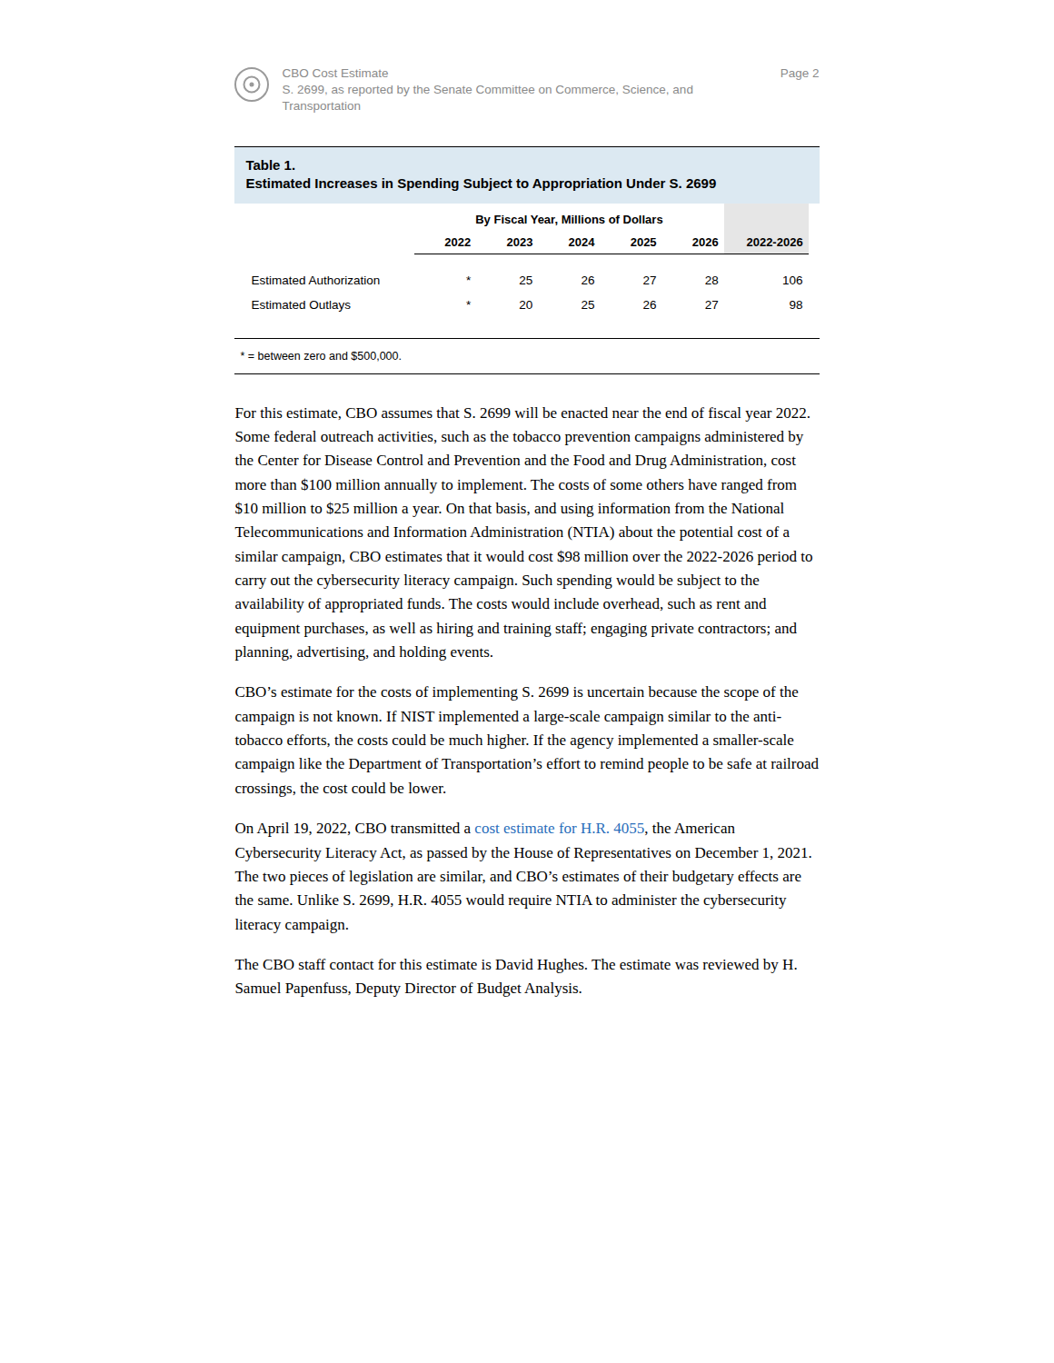CBO Cost Estimate S. 2699, as reported by the Senate Committee on Commerce, Science, and Transportation
Page 2
Table 1.
Estimated Increases in Spending Subject to Appropriation Under S. 2699
| | By Fiscal Year, Millions of Dollars | |
| --- | --- | --- |
| | 2022 | 2023 | 2024 | 2025 | 2026 | 2022-2026 |
| Estimated Authorization | * | 25 | 26 | 27 | 28 | 106 |
| Estimated Outlays | * | 20 | 25 | 26 | 27 | 98 |
* = between zero and $500,000.
For this estimate, CBO assumes that S. 2699 will be enacted near the end of fiscal year 2022. Some federal outreach activities, such as the tobacco prevention campaigns administered by the Center for Disease Control and Prevention and the Food and Drug Administration, cost more than $100 million annually to implement. The costs of some others have ranged from $10 million to $25 million a year. On that basis, and using information from the National Telecommunications and Information Administration (NTIA) about the potential cost of a similar campaign, CBO estimates that it would cost $98 million over the 2022-2026 period to carry out the cybersecurity literacy campaign. Such spending would be subject to the availability of appropriated funds. The costs would include overhead, such as rent and equipment purchases, as well as hiring and training staff; engaging private contractors; and planning, advertising, and holding events.
CBO’s estimate for the costs of implementing S. 2699 is uncertain because the scope of the campaign is not known. If NIST implemented a large-scale campaign similar to the anti-tobacco efforts, the costs could be much higher. If the agency implemented a smaller-scale campaign like the Department of Transportation’s effort to remind people to be safe at railroad crossings, the cost could be lower.
On April 19, 2022, CBO transmitted a cost estimate for H.R. 4055, the American Cybersecurity Literacy Act, as passed by the House of Representatives on December 1, 2021. The two pieces of legislation are similar, and CBO’s estimates of their budgetary effects are the same. Unlike S. 2699, H.R. 4055 would require NTIA to administer the cybersecurity literacy campaign.
The CBO staff contact for this estimate is David Hughes. The estimate was reviewed by H. Samuel Papenfuss, Deputy Director of Budget Analysis.